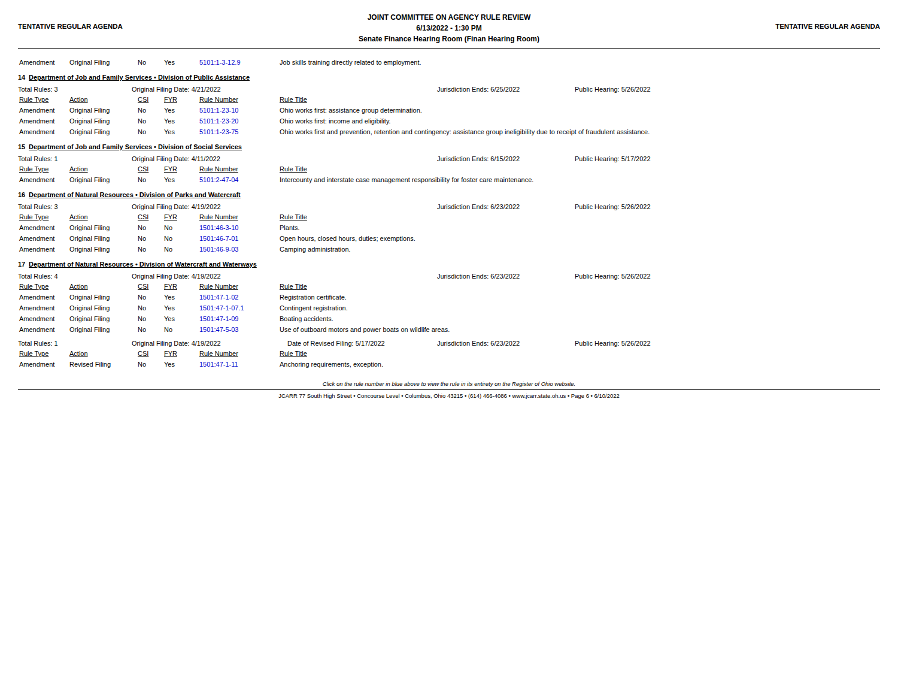TENTATIVE REGULAR AGENDA
TENTATIVE REGULAR AGENDA
JOINT COMMITTEE ON AGENCY RULE REVIEW
6/13/2022 - 1:30 PM
Senate Finance Hearing Room (Finan Hearing Room)
| Amendment | Original Filing | No | Yes | 5101:1-3-12.9 | Job skills training directly related to employment. |
14 Department of Job and Family Services • Division of Public Assistance
Total Rules: 3
Original Filing Date: 4/21/2022
Jurisdiction Ends: 6/25/2022
Public Hearing: 5/26/2022
| Rule Type | Action | CSI | FYR | Rule Number | Rule Title |
| Amendment | Original Filing | No | Yes | 5101:1-23-10 | Ohio works first: assistance group determination. |
| Amendment | Original Filing | No | Yes | 5101:1-23-20 | Ohio works first: income and eligibility. |
| Amendment | Original Filing | No | Yes | 5101:1-23-75 | Ohio works first and prevention, retention and contingency: assistance group ineligibility due to receipt of fraudulent assistance. |
15 Department of Job and Family Services • Division of Social Services
Total Rules: 1
Original Filing Date: 4/11/2022
Jurisdiction Ends: 6/15/2022
Public Hearing: 5/17/2022
| Rule Type | Action | CSI | FYR | Rule Number | Rule Title |
| Amendment | Original Filing | No | Yes | 5101:2-47-04 | Intercounty and interstate case management responsibility for foster care maintenance. |
16 Department of Natural Resources • Division of Parks and Watercraft
Total Rules: 3
Original Filing Date: 4/19/2022
Jurisdiction Ends: 6/23/2022
Public Hearing: 5/26/2022
| Rule Type | Action | CSI | FYR | Rule Number | Rule Title |
| Amendment | Original Filing | No | No | 1501:46-3-10 | Plants. |
| Amendment | Original Filing | No | No | 1501:46-7-01 | Open hours, closed hours, duties; exemptions. |
| Amendment | Original Filing | No | No | 1501:46-9-03 | Camping administration. |
17 Department of Natural Resources • Division of Watercraft and Waterways
Total Rules: 4
Original Filing Date: 4/19/2022
Jurisdiction Ends: 6/23/2022
Public Hearing: 5/26/2022
| Rule Type | Action | CSI | FYR | Rule Number | Rule Title |
| Amendment | Original Filing | No | Yes | 1501:47-1-02 | Registration certificate. |
| Amendment | Original Filing | No | Yes | 1501:47-1-07.1 | Contingent registration. |
| Amendment | Original Filing | No | Yes | 1501:47-1-09 | Boating accidents. |
| Amendment | Original Filing | No | No | 1501:47-5-03 | Use of outboard motors and power boats on wildlife areas. |
Total Rules: 1
Original Filing Date: 4/19/2022
Date of Revised Filing: 5/17/2022
Jurisdiction Ends: 6/23/2022
Public Hearing: 5/26/2022
| Rule Type | Action | CSI | FYR | Rule Number | Rule Title |
| Amendment | Revised Filing | No | Yes | 1501:47-1-11 | Anchoring requirements, exception. |
Click on the rule number in blue above to view the rule in its entirety on the Register of Ohio website.
JCARR 77 South High Street • Concourse Level • Columbus, Ohio 43215 • (614) 466-4086 • www.jcarr.state.oh.us • Page 6 • 6/10/2022